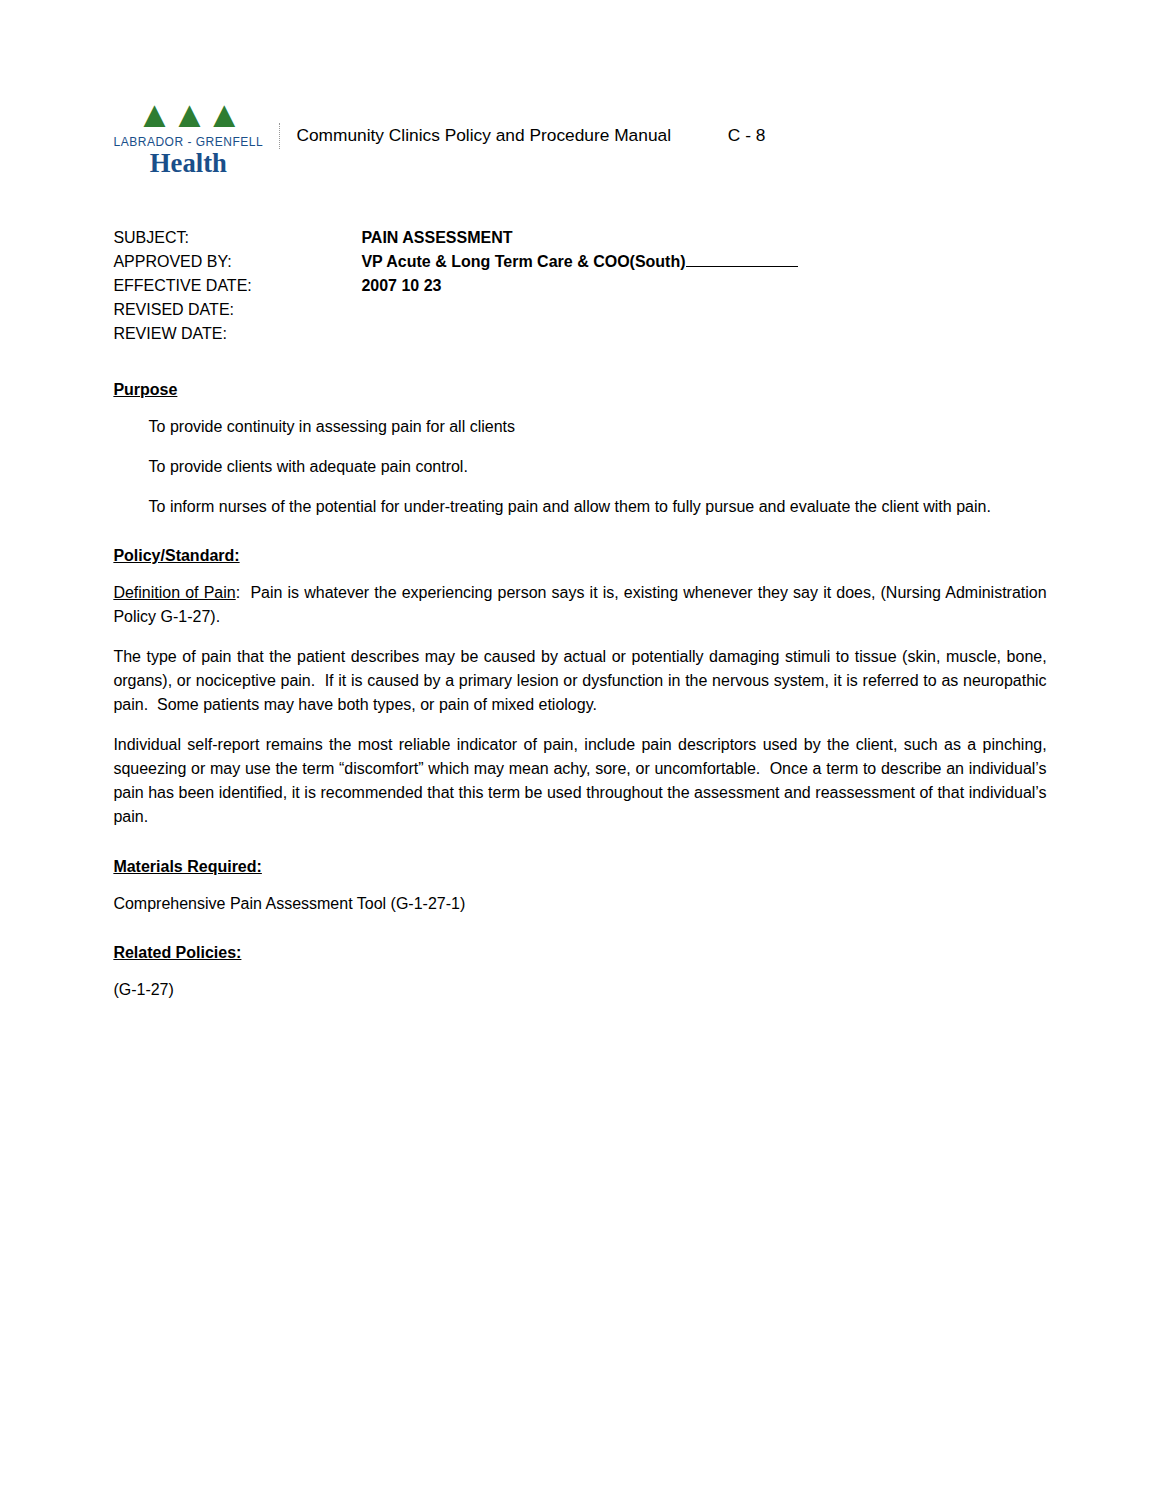▲▲▲ LABRADOR - GRENFELL Health
Community Clinics Policy and Procedure Manual C - 8
| SUBJECT: | PAIN ASSESSMENT |
| APPROVED BY: | VP Acute & Long Term Care & COO(South) |
| EFFECTIVE DATE: | 2007 10 23 |
| REVISED DATE: | |
| REVIEW DATE: | |
Purpose
To provide continuity in assessing pain for all clients
To provide clients with adequate pain control.
To inform nurses of the potential for under-treating pain and allow them to fully pursue and evaluate the client with pain.
Policy/Standard:
Definition of Pain: Pain is whatever the experiencing person says it is, existing whenever they say it does, (Nursing Administration Policy G-1-27).
The type of pain that the patient describes may be caused by actual or potentially damaging stimuli to tissue (skin, muscle, bone, organs), or nociceptive pain. If it is caused by a primary lesion or dysfunction in the nervous system, it is referred to as neuropathic pain. Some patients may have both types, or pain of mixed etiology.
Individual self-report remains the most reliable indicator of pain, include pain descriptors used by the client, such as a pinching, squeezing or may use the term “discomfort” which may mean achy, sore, or uncomfortable. Once a term to describe an individual’s pain has been identified, it is recommended that this term be used throughout the assessment and reassessment of that individual’s pain.
Materials Required:
Comprehensive Pain Assessment Tool (G-1-27-1)
Related Policies:
(G-1-27)